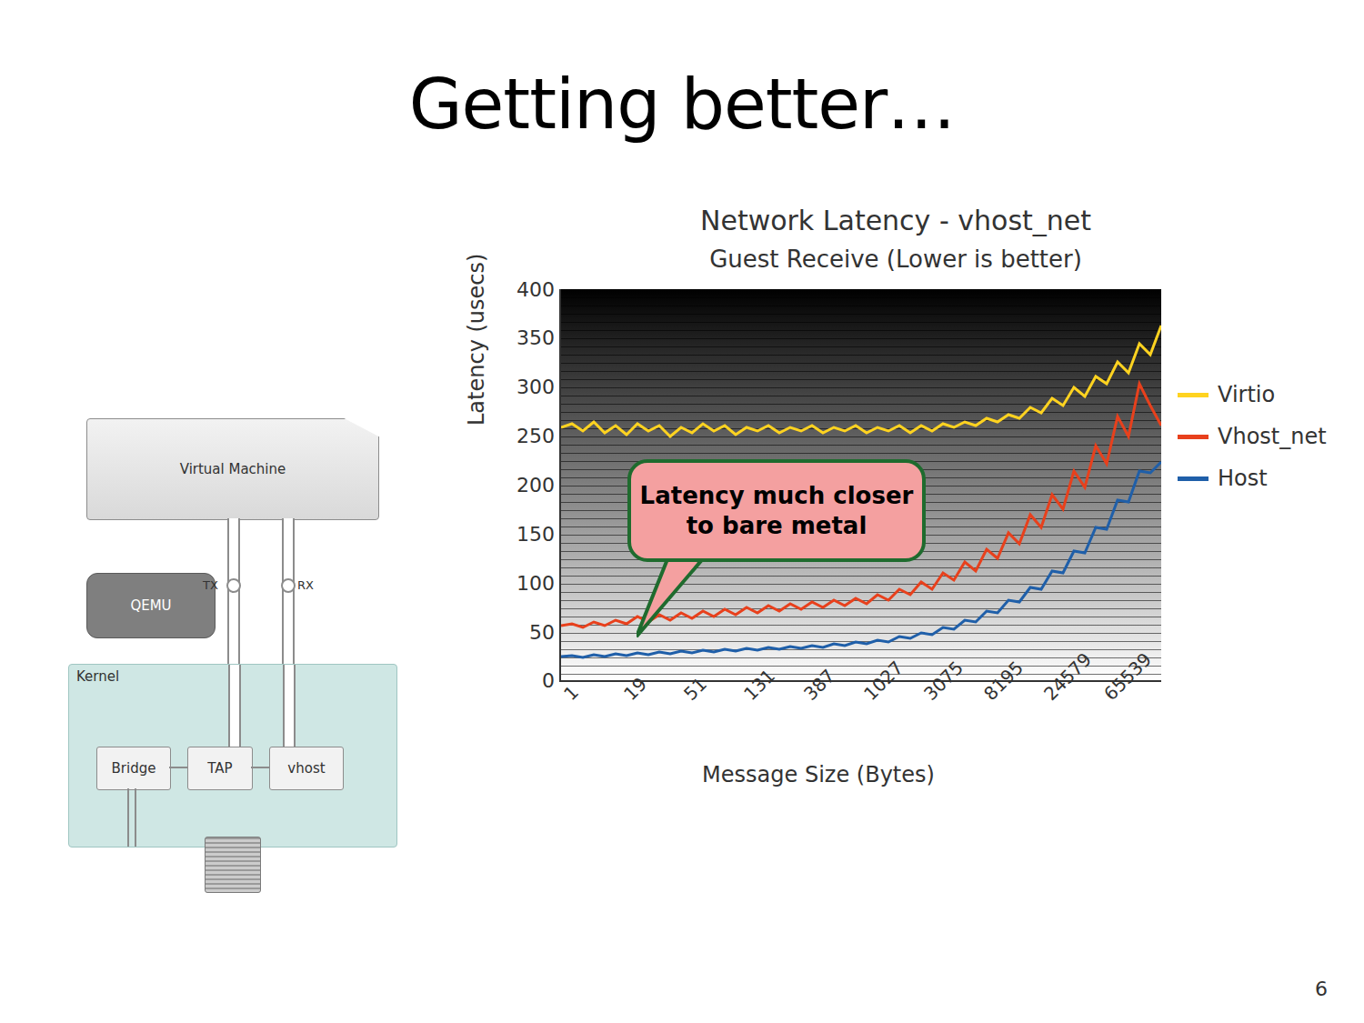Getting better…
Virtual Machine
QEMU
TX RX
Kernel
Bridge
TAP
vhost
Network Latency - vhost_net
Guest Receive (Lower is better)
Latency (usecs)
400 350 300 250 200 150 100 50 0
1 19 51 131 387 1027 3075 8195 24579 65539
Message Size (Bytes)
Virtio
Vhost_net
Host
Latency much closer
to bare metal
6